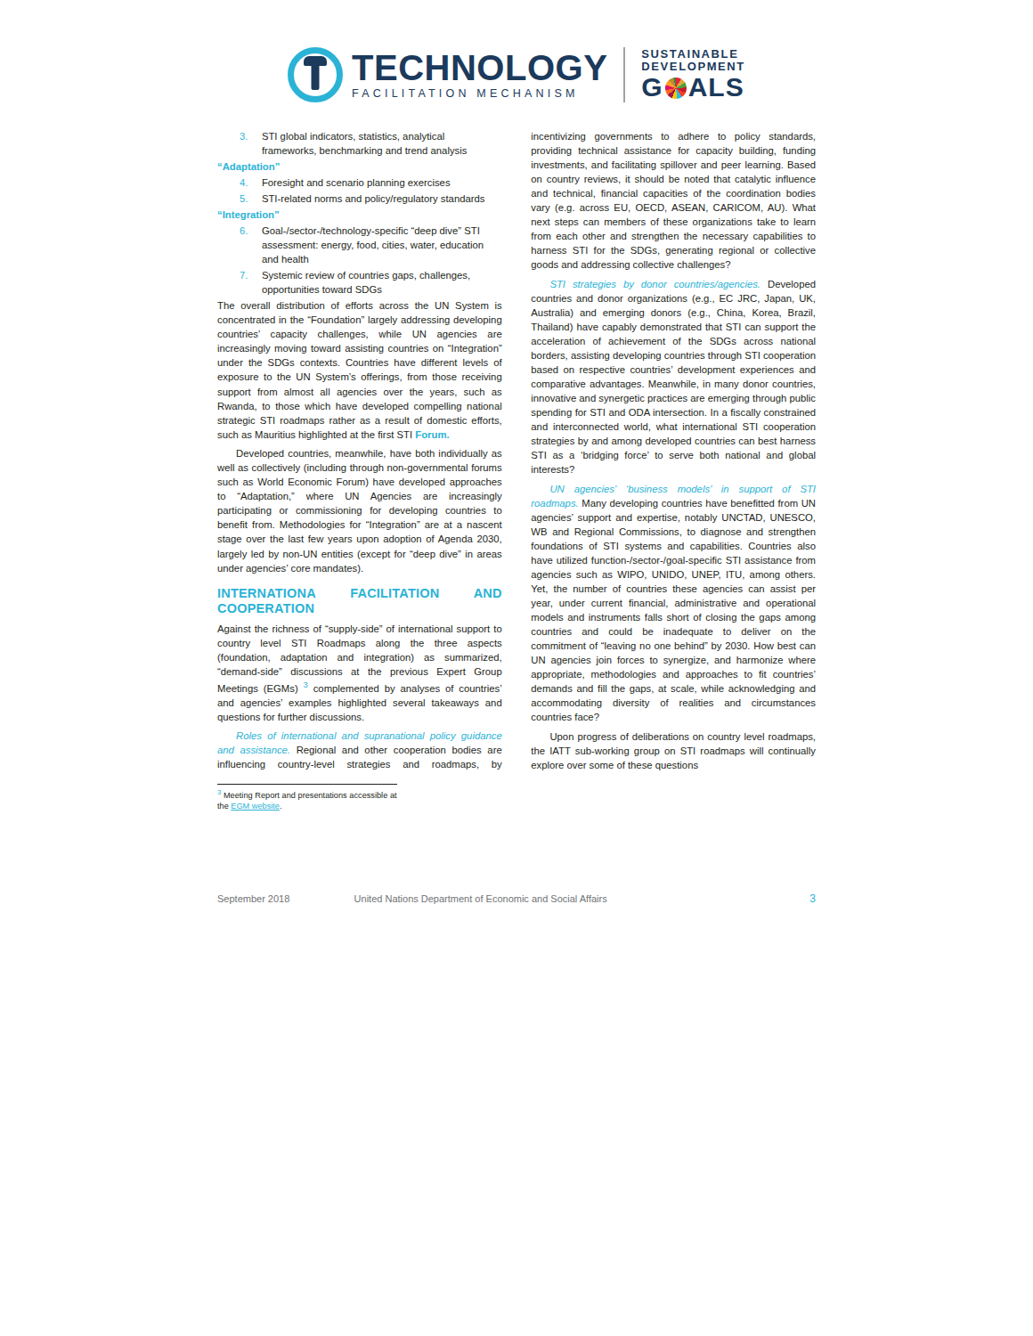TECHNOLOGY
FACILITATION MECHANISM
SUSTAINABLE
DEVELOPMENT
G ALS
3. STI global indicators, statistics, analytical frameworks, benchmarking and trend analysis
“Adaptation”
4. Foresight and scenario planning exercises
5. STI-related norms and policy/regulatory standards
“Integration”
6. Goal-/sector-/technology-specific “deep dive” STI assessment: energy, food, cities, water, education and health
7. Systemic review of countries gaps, challenges, opportunities toward SDGs
The overall distribution of efforts across the UN System is concentrated in the “Foundation” largely addressing developing countries’ capacity challenges, while UN agencies are increasingly moving toward assisting countries on “Integration” under the SDGs contexts. Countries have different levels of exposure to the UN System’s offerings, from those receiving support from almost all agencies over the years, such as Rwanda, to those which have developed compelling national strategic STI roadmaps rather as a result of domestic efforts, such as Mauritius highlighted at the first STI Forum.
Developed countries, meanwhile, have both individually as well as collectively (including through non-governmental forums such as World Economic Forum) have developed approaches to “Adaptation,” where UN Agencies are increasingly participating or commissioning for developing countries to benefit from. Methodologies for “Integration” are at a nascent stage over the last few years upon adoption of Agenda 2030, largely led by non-UN entities (except for “deep dive” in areas under agencies’ core mandates).
Internationa Facilitation and Cooperation
Against the richness of “supply-side” of international support to country level STI Roadmaps along the three aspects (foundation, adaptation and integration) as summarized, “demand-side” discussions at the previous Expert Group Meetings (EGMs) 3 complemented by analyses of countries’ and agencies’ examples highlighted several takeaways and questions for further discussions.
Roles of international and supranational policy guidance and assistance. Regional and other cooperation bodies are influencing country-level strategies and roadmaps, by incentivizing governments to adhere to policy standards, providing technical assistance for capacity building, funding investments, and facilitating spillover and peer learning. Based on country reviews, it should be noted that catalytic influence and technical, financial capacities of the coordination bodies vary (e.g. across EU, OECD, ASEAN, CARICOM, AU). What next steps can members of these organizations take to learn from each other and strengthen the necessary capabilities to harness STI for the SDGs, generating regional or collective goods and addressing collective challenges?
STI strategies by donor countries/agencies. Developed countries and donor organizations (e.g., EC JRC, Japan, UK, Australia) and emerging donors (e.g., China, Korea, Brazil, Thailand) have capably demonstrated that STI can support the acceleration of achievement of the SDGs across national borders, assisting developing countries through STI cooperation based on respective countries’ development experiences and comparative advantages. Meanwhile, in many donor countries, innovative and synergetic practices are emerging through public spending for STI and ODA intersection. In a fiscally constrained and interconnected world, what international STI cooperation strategies by and among developed countries can best harness STI as a ‘bridging force’ to serve both national and global interests?
UN agencies’ ‘business models’ in support of STI roadmaps. Many developing countries have benefitted from UN agencies’ support and expertise, notably UNCTAD, UNESCO, WB and Regional Commissions, to diagnose and strengthen foundations of STI systems and capabilities. Countries also have utilized function-/sector-/goal-specific STI assistance from agencies such as WIPO, UNIDO, UNEP, ITU, among others. Yet, the number of countries these agencies can assist per year, under current financial, administrative and operational models and instruments falls short of closing the gaps among countries and could be inadequate to deliver on the commitment of “leaving no one behind” by 2030. How best can UN agencies join forces to synergize, and harmonize where appropriate, methodologies and approaches to fit countries’ demands and fill the gaps, at scale, while acknowledging and accommodating diversity of realities and circumstances countries face?
Upon progress of deliberations on country level roadmaps, the IATT sub-working group on STI roadmaps will continually explore over some of these questions
3 Meeting Report and presentations accessible at the EGM website.
September 2018
United Nations Department of Economic and Social Affairs
3